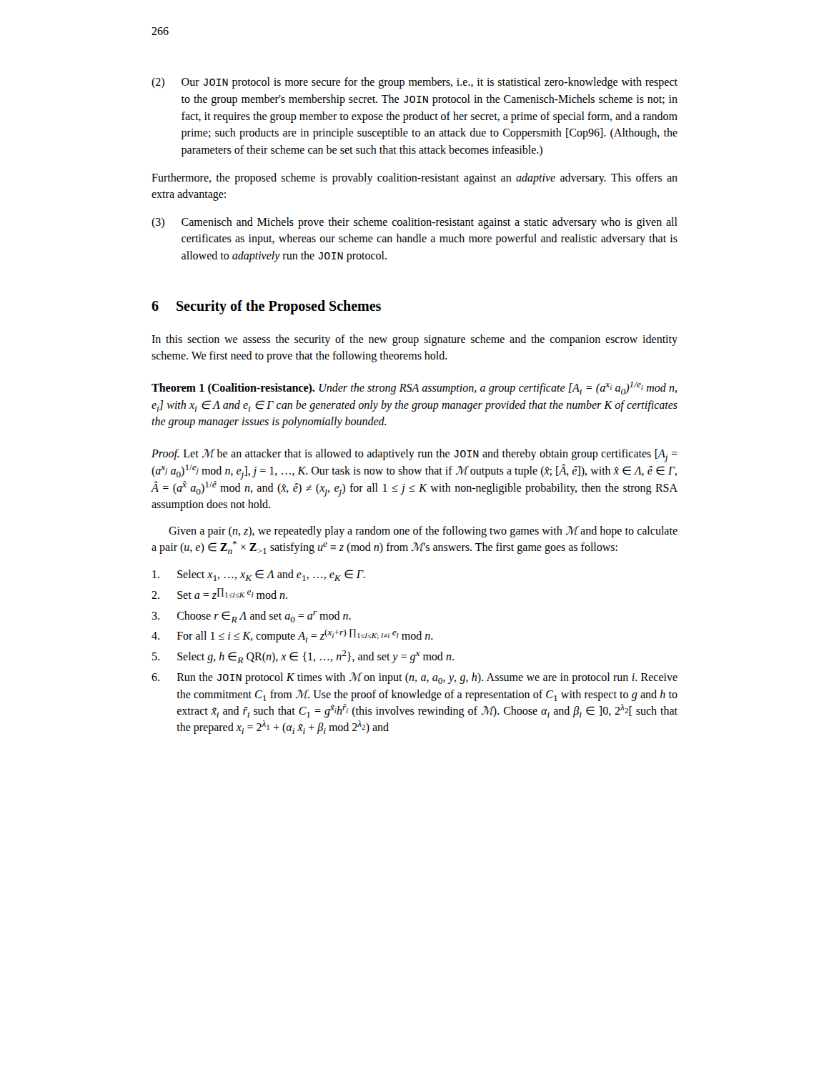266
Our JOIN protocol is more secure for the group members, i.e., it is statistical zero-knowledge with respect to the group member's membership secret. The JOIN protocol in the Camenisch-Michels scheme is not; in fact, it requires the group member to expose the product of her secret, a prime of special form, and a random prime; such products are in principle susceptible to an attack due to Coppersmith [Cop96]. (Although, the parameters of their scheme can be set such that this attack becomes infeasible.)
Furthermore, the proposed scheme is provably coalition-resistant against an adaptive adversary. This offers an extra advantage:
Camenisch and Michels prove their scheme coalition-resistant against a static adversary who is given all certificates as input, whereas our scheme can handle a much more powerful and realistic adversary that is allowed to adaptively run the JOIN protocol.
6 Security of the Proposed Schemes
In this section we assess the security of the new group signature scheme and the companion escrow identity scheme. We first need to prove that the following theorems hold.
Theorem 1 (Coalition-resistance). Under the strong RSA assumption, a group certificate [Ai = (axi a0)1/ei mod n, ei] with xi ∈ Λ and ei ∈ Γ can be generated only by the group manager provided that the number K of certificates the group manager issues is polynomially bounded.
Proof. Let ℳ be an attacker that is allowed to adaptively run the JOIN and thereby obtain group certificates [Aj = (axj a0)1/ej mod n, ej], j = 1, …, K. Our task is now to show that if ℳ outputs a tuple (x̂; [Â, ê]), with x̂ ∈ Λ, ê ∈ Γ, Â = (ax̂ a0)1/ê mod n, and (x̂, ê) ≠ (xj, ej) for all 1 ≤ j ≤ K with non-negligible probability, then the strong RSA assumption does not hold.
Given a pair (n, z), we repeatedly play a random one of the following two games with ℳ and hope to calculate a pair (u, e) ∈ Zn* × Z>1 satisfying ue ≡ z (mod n) from ℳ's answers. The first game goes as follows:
Select x1, …, xK ∈ Λ and e1, …, eK ∈ Γ.
Set a = z∏1≤l≤K el mod n.
Choose r ∈R Λ and set a0 = ar mod n.
For all 1 ≤ i ≤ K, compute Ai = z(xi+r) ∏1≤l≤K; l≠i el mod n.
Select g, h ∈R QR(n), x ∈ {1, …, n2}, and set y = gx mod n.
Run the JOIN protocol K times with ℳ on input (n, a, a0, y, g, h). Assume we are in protocol run i. Receive the commitment C1 from ℳ. Use the proof of knowledge of a representation of C1 with respect to g and h to extract x̃i and r̃i such that C1 = gx̃ihr̃i (this involves rewinding of ℳ). Choose αi and βi ∈ ]0, 2λ2[ such that the prepared xi = 2λ1 + (αi x̃i + βi mod 2λ2) and